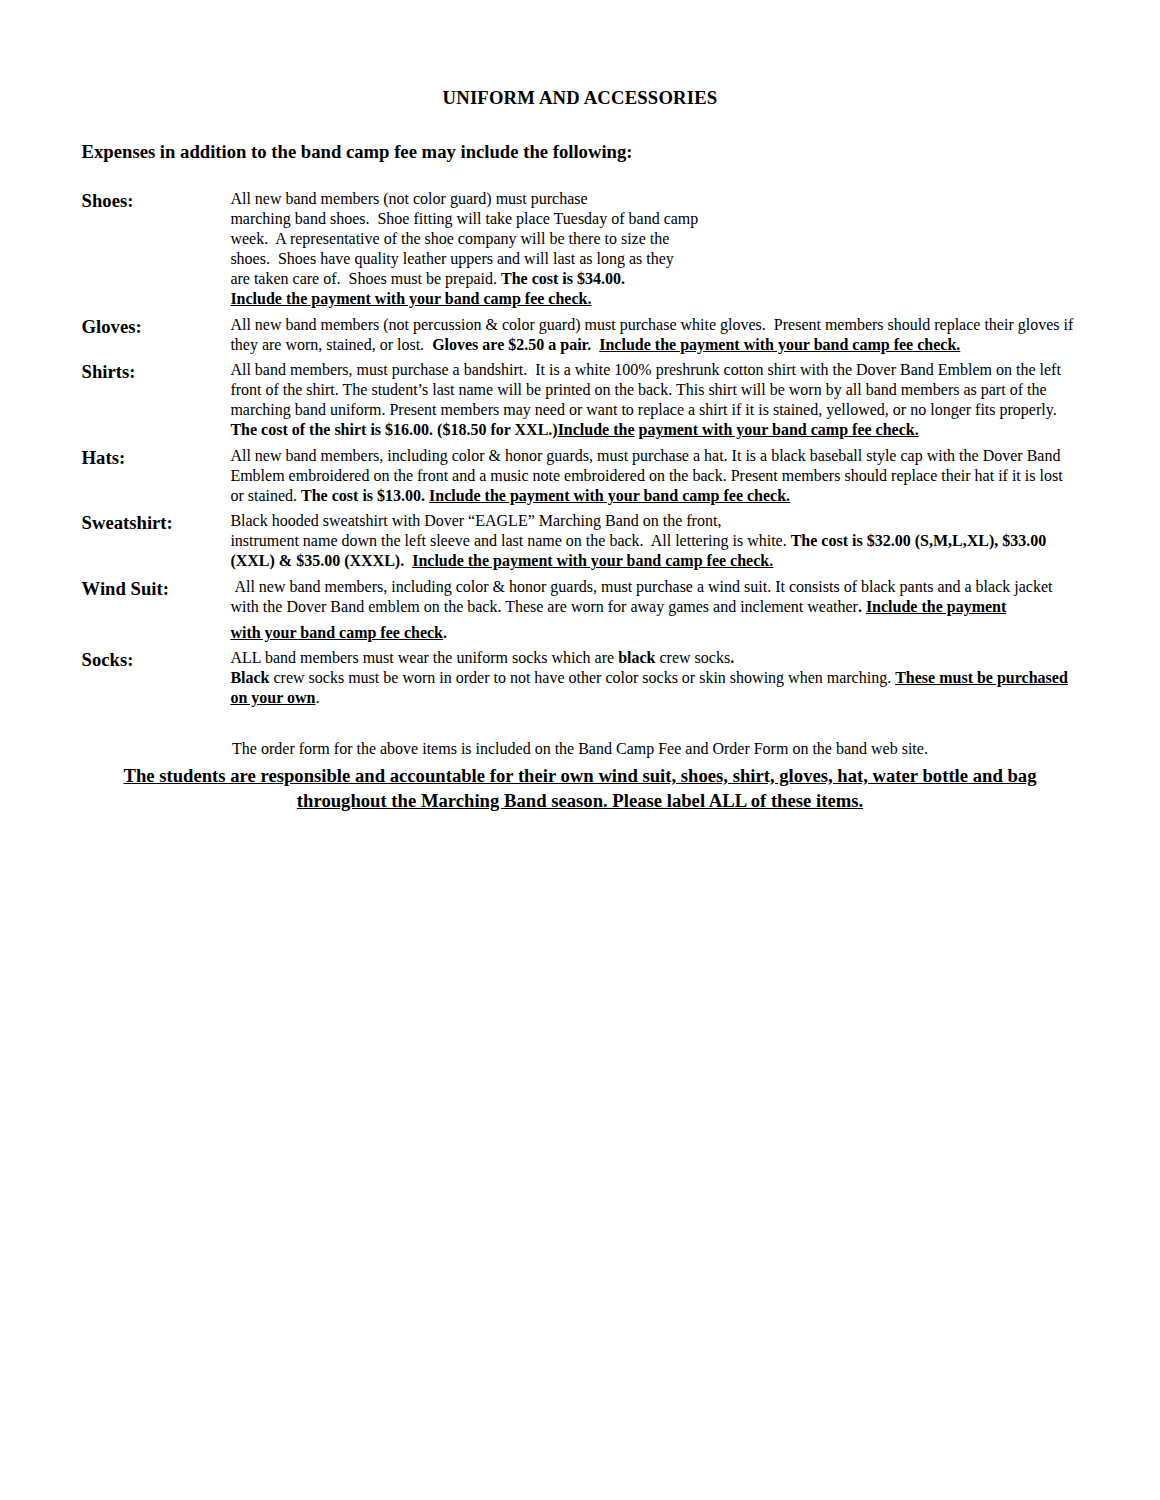UNIFORM AND ACCESSORIES
Expenses in addition to the band camp fee may include the following:
| Shoes: | All new band members (not color guard) must purchase marching band shoes. Shoe fitting will take place Tuesday of band camp week. A representative of the shoe company will be there to size the shoes. Shoes have quality leather uppers and will last as long as they are taken care of. Shoes must be prepaid. The cost is $34.00. Include the payment with your band camp fee check. |
| Gloves: | All new band members (not percussion & color guard) must purchase white gloves. Present members should replace their gloves if they are worn, stained, or lost. Gloves are $2.50 a pair. Include the payment with your band camp fee check. |
| Shirts: | All band members, must purchase a bandshirt. It is a white 100% preshrunk cotton shirt with the Dover Band Emblem on the left front of the shirt. The student’s last name will be printed on the back. This shirt will be worn by all band members as part of the marching band uniform. Present members may need or want to replace a shirt if it is stained, yellowed, or no longer fits properly. The cost of the shirt is $16.00. ($18.50 for XXL.) Include the payment with your band camp fee check. |
| Hats: | All new band members, including color & honor guards, must purchase a hat. It is a black baseball style cap with the Dover Band Emblem embroidered on the front and a music note embroidered on the back. Present members should replace their hat if it is lost or stained. The cost is $13.00. Include the payment with your band camp fee check. |
| Sweatshirt: | Black hooded sweatshirt with Dover “EAGLE” Marching Band on the front, instrument name down the left sleeve and last name on the back. All lettering is white. The cost is $32.00 (S,M,L,XL), $33.00 (XXL) & $35.00 (XXXL). Include the payment with your band camp fee check. |
| Wind Suit: | All new band members, including color & honor guards, must purchase a wind suit. It consists of black pants and a black jacket with the Dover Band emblem on the back. These are worn for away games and inclement weather . Include the payment with your band camp fee check . |
| Socks: | ALL band members must wear the uniform socks which are black crew socks . Black crew socks must be worn in order to not have other color socks or skin showing when marching. These must be purchased on your own . |
The order form for the above items is included on the Band Camp Fee and Order Form on the band web site.
The students are responsible and accountable for their own wind suit, shoes, shirt, gloves, hat, water bottle and bag throughout the Marching Band season. Please label ALL of these items.